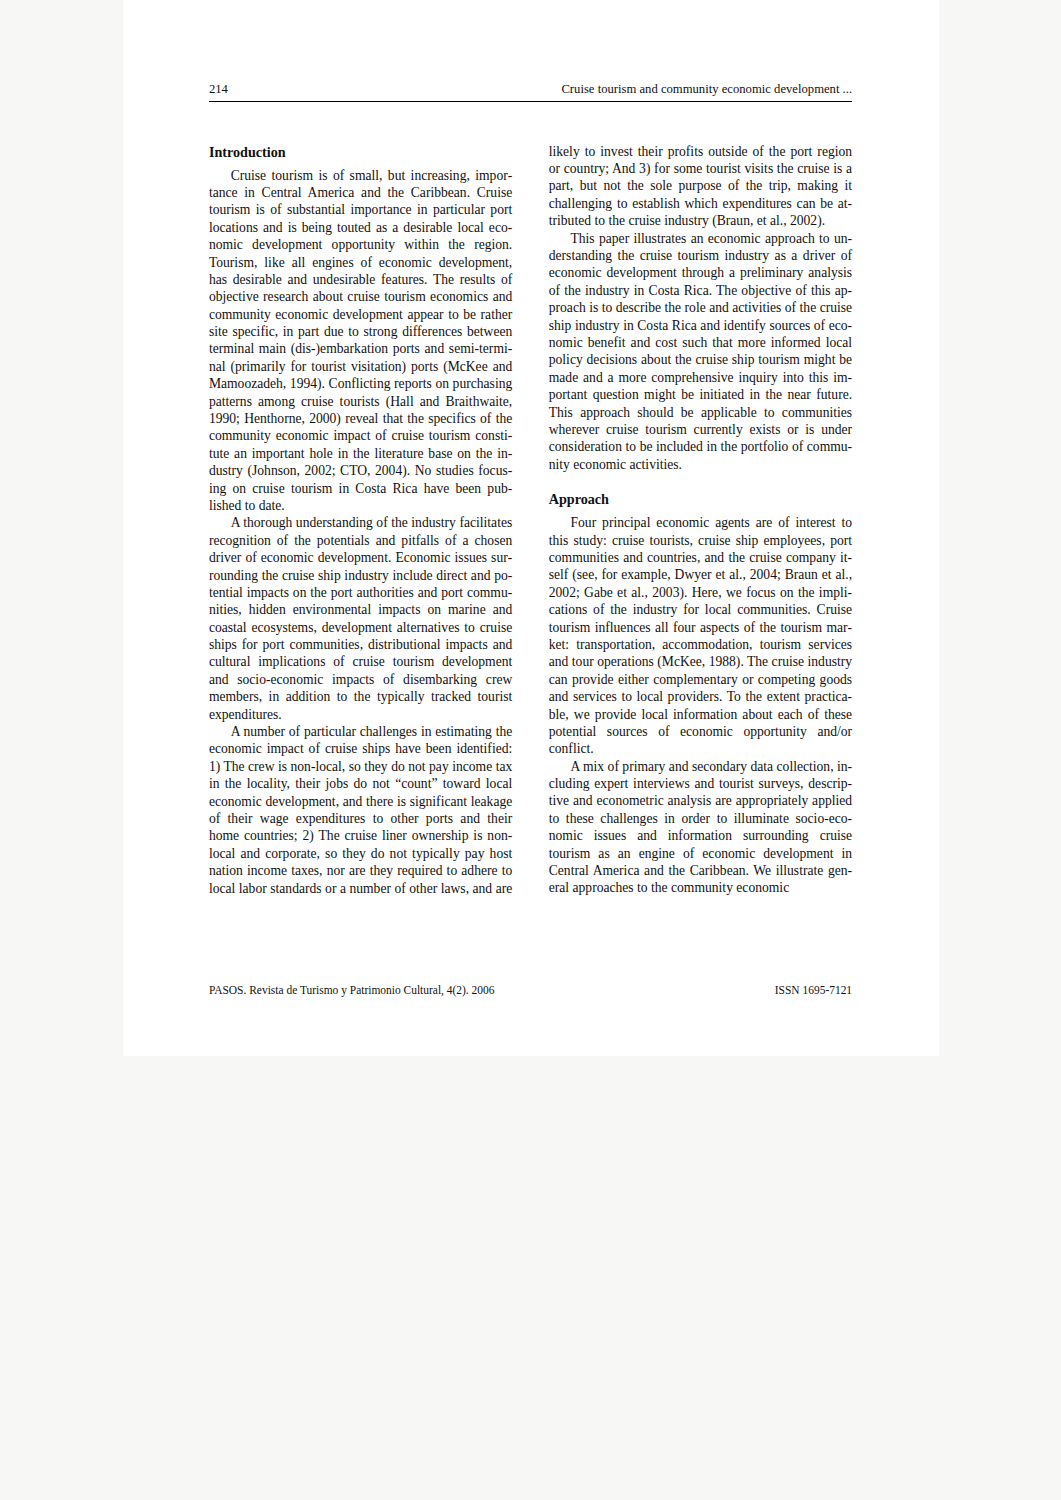214 Cruise tourism and community economic development ...
Introduction
Cruise tourism is of small, but increasing, importance in Central America and the Caribbean. Cruise tourism is of substantial importance in particular port locations and is being touted as a desirable local economic development opportunity within the region. Tourism, like all engines of economic development, has desirable and undesirable features. The results of objective research about cruise tourism economics and community economic development appear to be rather site specific, in part due to strong differences between terminal main (dis-)embarkation ports and semi-terminal (primarily for tourist visitation) ports (McKee and Mamoozadeh, 1994). Conflicting reports on purchasing patterns among cruise tourists (Hall and Braithwaite, 1990; Henthorne, 2000) reveal that the specifics of the community economic impact of cruise tourism constitute an important hole in the literature base on the industry (Johnson, 2002; CTO, 2004). No studies focusing on cruise tourism in Costa Rica have been published to date.
A thorough understanding of the industry facilitates recognition of the potentials and pitfalls of a chosen driver of economic development. Economic issues surrounding the cruise ship industry include direct and potential impacts on the port authorities and port communities, hidden environmental impacts on marine and coastal ecosystems, development alternatives to cruise ships for port communities, distributional impacts and cultural implications of cruise tourism development and socio-economic impacts of disembarking crew members, in addition to the typically tracked tourist expenditures.
A number of particular challenges in estimating the economic impact of cruise ships have been identified: 1) The crew is non-local, so they do not pay income tax in the locality, their jobs do not “count” toward local economic development, and there is significant leakage of their wage expenditures to other ports and their home countries; 2) The cruise liner ownership is non-local and corporate, so they do not typically pay host nation income taxes, nor are they required to adhere to local labor standards or a number of other laws, and are likely to invest their profits outside of the port region or country; And 3) for some tourist visits the cruise is a part, but not the sole purpose of the trip, making it challenging to establish which expenditures can be attributed to the cruise industry (Braun, et al., 2002).
This paper illustrates an economic approach to understanding the cruise tourism industry as a driver of economic development through a preliminary analysis of the industry in Costa Rica. The objective of this approach is to describe the role and activities of the cruise ship industry in Costa Rica and identify sources of economic benefit and cost such that more informed local policy decisions about the cruise ship tourism might be made and a more comprehensive inquiry into this important question might be initiated in the near future. This approach should be applicable to communities wherever cruise tourism currently exists or is under consideration to be included in the portfolio of community economic activities.
Approach
Four principal economic agents are of interest to this study: cruise tourists, cruise ship employees, port communities and countries, and the cruise company itself (see, for example, Dwyer et al., 2004; Braun et al., 2002; Gabe et al., 2003). Here, we focus on the implications of the industry for local communities. Cruise tourism influences all four aspects of the tourism market: transportation, accommodation, tourism services and tour operations (McKee, 1988). The cruise industry can provide either complementary or competing goods and services to local providers. To the extent practicable, we provide local information about each of these potential sources of economic opportunity and/or conflict.
A mix of primary and secondary data collection, including expert interviews and tourist surveys, descriptive and econometric analysis are appropriately applied to these challenges in order to illuminate socio-economic issues and information surrounding cruise tourism as an engine of economic development in Central America and the Caribbean. We illustrate general approaches to the community economic
PASOS. Revista de Turismo y Patrimonio Cultural, 4(2). 2006 ISSN 1695-7121